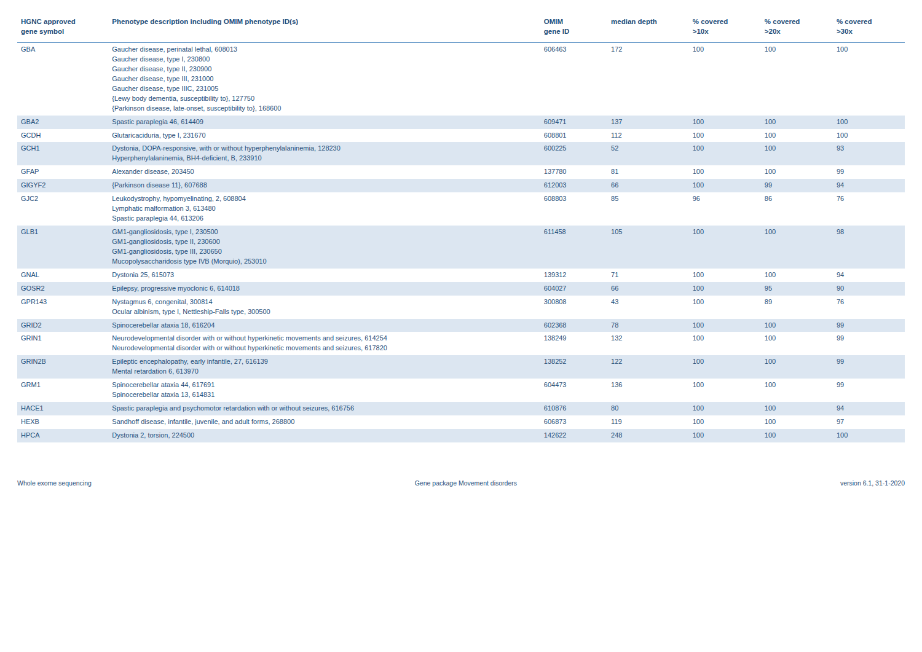| HGNC approved gene symbol | Phenotype description including OMIM phenotype ID(s) | OMIM gene ID | median depth | % covered >10x | % covered >20x | % covered >30x |
| --- | --- | --- | --- | --- | --- | --- |
| GBA | Gaucher disease, perinatal lethal, 608013 Gaucher disease, type I, 230800 Gaucher disease, type II, 230900 Gaucher disease, type III, 231000 Gaucher disease, type IIIC, 231005 {Lewy body dementia, susceptibility to}, 127750 {Parkinson disease, late-onset, susceptibility to}, 168600 | 606463 | 172 | 100 | 100 | 100 |
| GBA2 | Spastic paraplegia 46, 614409 | 609471 | 137 | 100 | 100 | 100 |
| GCDH | Glutaricaciduria, type I, 231670 | 608801 | 112 | 100 | 100 | 100 |
| GCH1 | Dystonia, DOPA-responsive, with or without hyperphenylalaninemia, 128230 Hyperphenylalaninemia, BH4-deficient, B, 233910 | 600225 | 52 | 100 | 100 | 93 |
| GFAP | Alexander disease, 203450 | 137780 | 81 | 100 | 100 | 99 |
| GIGYF2 | {Parkinson disease 11}, 607688 | 612003 | 66 | 100 | 99 | 94 |
| GJC2 | Leukodystrophy, hypomyelinating, 2, 608804 Lymphatic malformation 3, 613480 Spastic paraplegia 44, 613206 | 608803 | 85 | 96 | 86 | 76 |
| GLB1 | GM1-gangliosidosis, type I, 230500 GM1-gangliosidosis, type II, 230600 GM1-gangliosidosis, type III, 230650 Mucopolysaccharidosis type IVB (Morquio), 253010 | 611458 | 105 | 100 | 100 | 98 |
| GNAL | Dystonia 25, 615073 | 139312 | 71 | 100 | 100 | 94 |
| GOSR2 | Epilepsy, progressive myoclonic 6, 614018 | 604027 | 66 | 100 | 95 | 90 |
| GPR143 | Nystagmus 6, congenital, 300814 Ocular albinism, type I, Nettleship-Falls type, 300500 | 300808 | 43 | 100 | 89 | 76 |
| GRID2 | Spinocerebellar ataxia 18, 616204 | 602368 | 78 | 100 | 100 | 99 |
| GRIN1 | Neurodevelopmental disorder with or without hyperkinetic movements and seizures, 614254 Neurodevelopmental disorder with or without hyperkinetic movements and seizures, 617820 | 138249 | 132 | 100 | 100 | 99 |
| GRIN2B | Epileptic encephalopathy, early infantile, 27, 616139 Mental retardation 6, 613970 | 138252 | 122 | 100 | 100 | 99 |
| GRM1 | Spinocerebellar ataxia 44, 617691 Spinocerebellar ataxia 13, 614831 | 604473 | 136 | 100 | 100 | 99 |
| HACE1 | Spastic paraplegia and psychomotor retardation with or without seizures, 616756 | 610876 | 80 | 100 | 100 | 94 |
| HEXB | Sandhoff disease, infantile, juvenile, and adult forms, 268800 | 606873 | 119 | 100 | 100 | 97 |
| HPCA | Dystonia 2, torsion, 224500 | 142622 | 248 | 100 | 100 | 100 |
Whole exome sequencing Gene package Movement disorders version 6.1, 31-1-2020